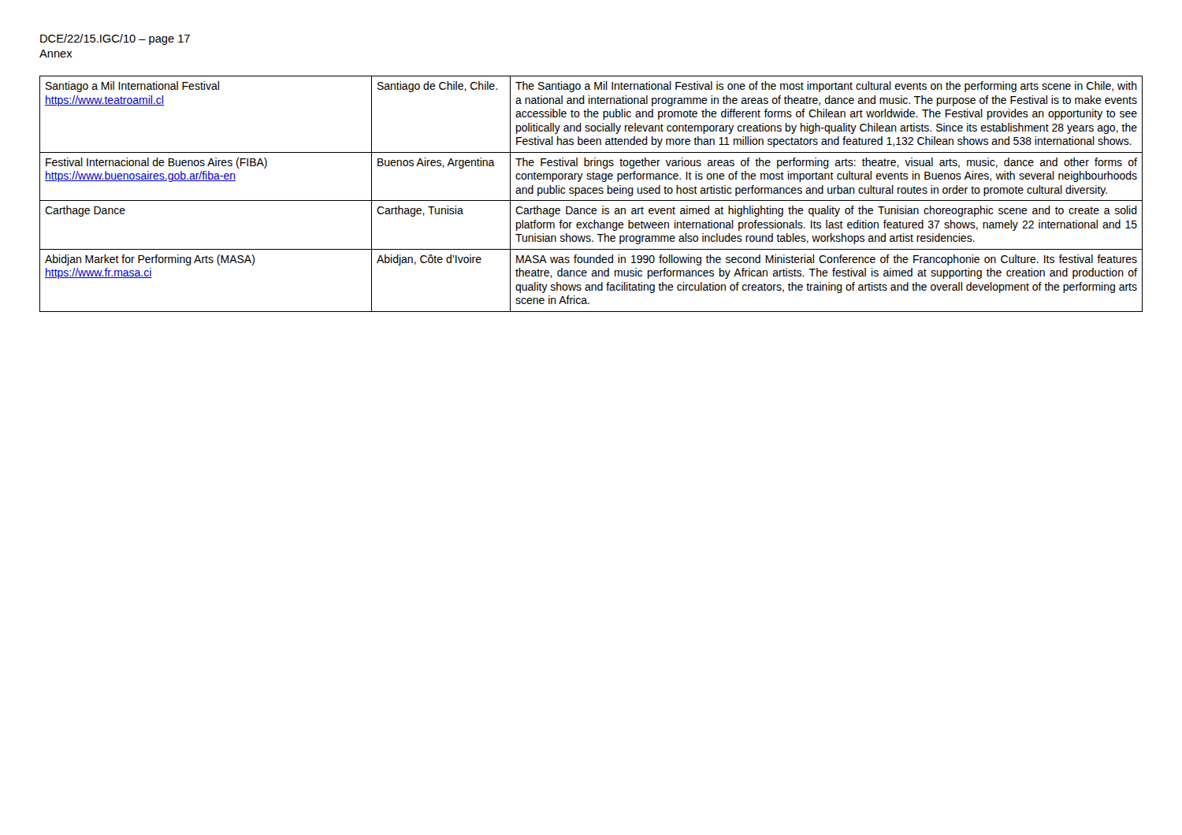DCE/22/15.IGC/10 – page 17
Annex
| Santiago a Mil International Festival https://www.teatroamil.cl | Santiago de Chile, Chile. | The Santiago a Mil International Festival is one of the most important cultural events on the performing arts scene in Chile, with a national and international programme in the areas of theatre, dance and music. The purpose of the Festival is to make events accessible to the public and promote the different forms of Chilean art worldwide. The Festival provides an opportunity to see politically and socially relevant contemporary creations by high-quality Chilean artists. Since its establishment 28 years ago, the Festival has been attended by more than 11 million spectators and featured 1,132 Chilean shows and 538 international shows. |
| Festival Internacional de Buenos Aires (FIBA) https://www.buenosaires.gob.ar/fiba-en | Buenos Aires, Argentina | The Festival brings together various areas of the performing arts: theatre, visual arts, music, dance and other forms of contemporary stage performance. It is one of the most important cultural events in Buenos Aires, with several neighbourhoods and public spaces being used to host artistic performances and urban cultural routes in order to promote cultural diversity. |
| Carthage Dance | Carthage, Tunisia | Carthage Dance is an art event aimed at highlighting the quality of the Tunisian choreographic scene and to create a solid platform for exchange between international professionals. Its last edition featured 37 shows, namely 22 international and 15 Tunisian shows. The programme also includes round tables, workshops and artist residencies. |
| Abidjan Market for Performing Arts (MASA) https://www.fr.masa.ci | Abidjan, Côte d’Ivoire | MASA was founded in 1990 following the second Ministerial Conference of the Francophonie on Culture. Its festival features theatre, dance and music performances by African artists. The festival is aimed at supporting the creation and production of quality shows and facilitating the circulation of creators, the training of artists and the overall development of the performing arts scene in Africa. |